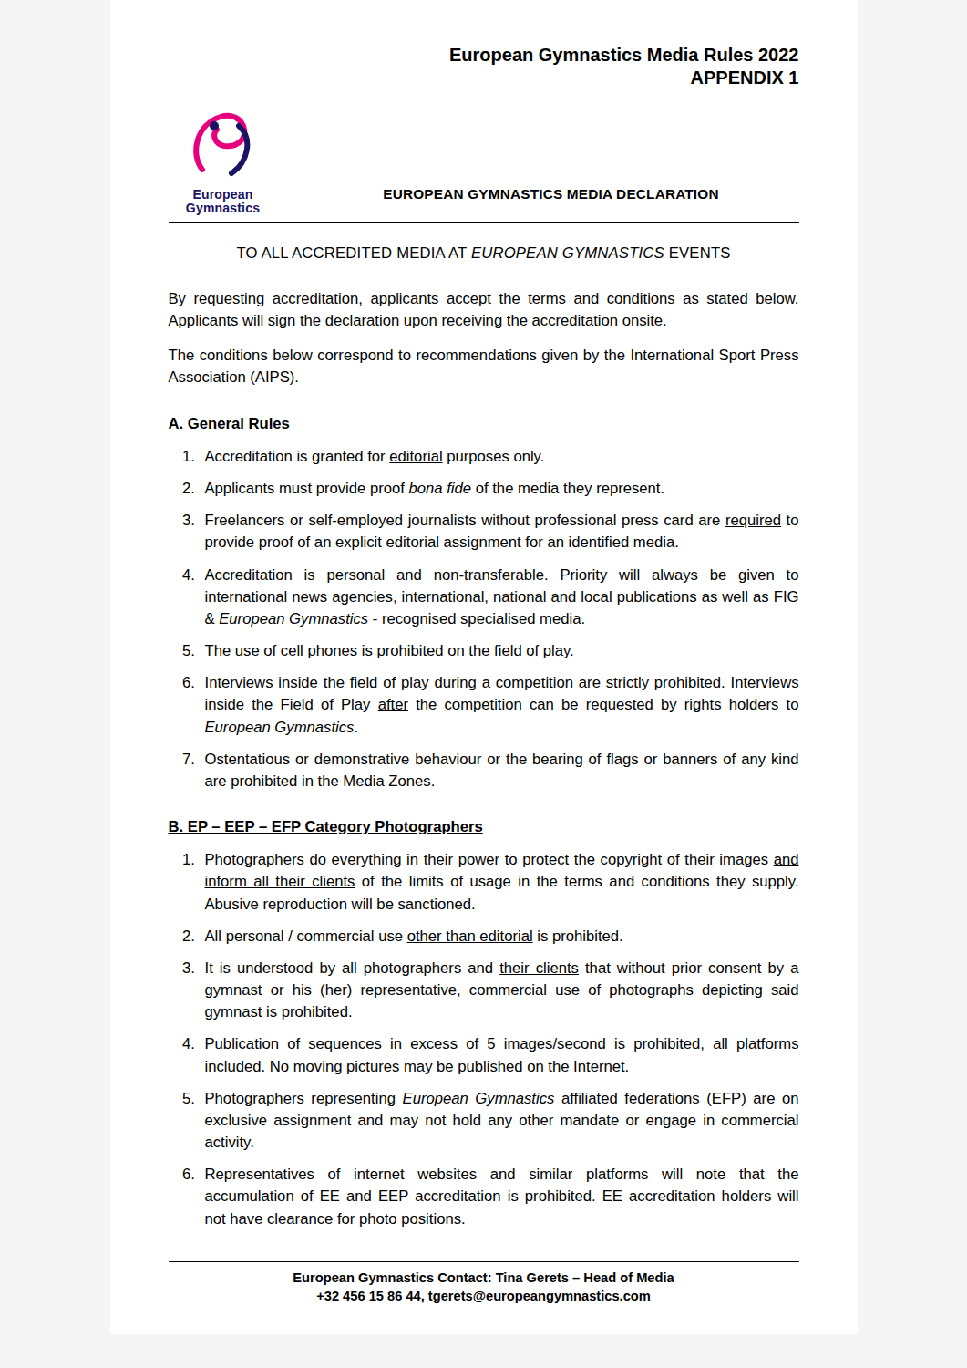European Gymnastics Media Rules 2022
APPENDIX 1
European
Gymnastics
EUROPEAN GYMNASTICS MEDIA DECLARATION
TO ALL ACCREDITED MEDIA AT EUROPEAN GYMNASTICS EVENTS
By requesting accreditation, applicants accept the terms and conditions as stated below. Applicants will sign the declaration upon receiving the accreditation onsite.
The conditions below correspond to recommendations given by the International Sport Press Association (AIPS).
A. General Rules
Accreditation is granted for editorial purposes only.
Applicants must provide proof bona fide of the media they represent.
Freelancers or self-employed journalists without professional press card are required to provide proof of an explicit editorial assignment for an identified media.
Accreditation is personal and non-transferable. Priority will always be given to international news agencies, international, national and local publications as well as FIG & European Gymnastics - recognised specialised media.
The use of cell phones is prohibited on the field of play.
Interviews inside the field of play during a competition are strictly prohibited. Interviews inside the Field of Play after the competition can be requested by rights holders to European Gymnastics.
Ostentatious or demonstrative behaviour or the bearing of flags or banners of any kind are prohibited in the Media Zones.
B. EP – EEP – EFP Category Photographers
Photographers do everything in their power to protect the copyright of their images and inform all their clients of the limits of usage in the terms and conditions they supply. Abusive reproduction will be sanctioned.
All personal / commercial use other than editorial is prohibited.
It is understood by all photographers and their clients that without prior consent by a gymnast or his (her) representative, commercial use of photographs depicting said gymnast is prohibited.
Publication of sequences in excess of 5 images/second is prohibited, all platforms included. No moving pictures may be published on the Internet.
Photographers representing European Gymnastics affiliated federations (EFP) are on exclusive assignment and may not hold any other mandate or engage in commercial activity.
Representatives of internet websites and similar platforms will note that the accumulation of EE and EEP accreditation is prohibited. EE accreditation holders will not have clearance for photo positions.
European Gymnastics Contact: Tina Gerets – Head of Media
+32 456 15 86 44, tgerets@europeangymnastics.com